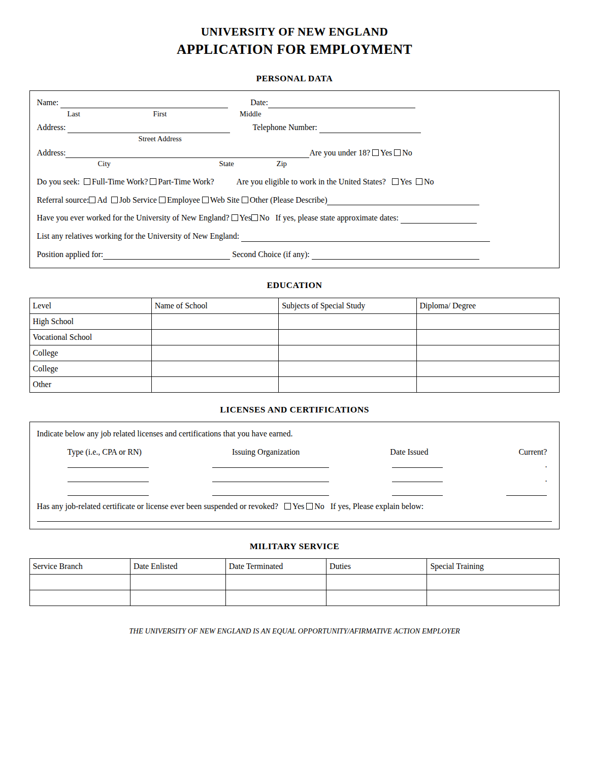UNIVERSITY OF NEW ENGLAND
APPLICATION FOR EMPLOYMENT
PERSONAL DATA
Name: Date:
Last First Middle
Address: Telephone Number:
Street Address
Address: Are you under 18? Yes No
City State Zip
Do you seek: Full-Time Work? Part-Time Work? Are you eligible to work in the United States? Yes No
Referral source: Ad Job Service Employee Web Site Other (Please Describe)
Have you ever worked for the University of New England? Yes No If yes, please state approximate dates:
List any relatives working for the University of New England:
Position applied for: Second Choice (if any):
EDUCATION
| Level | Name of School | Subjects of Special Study | Diploma/ Degree |
| --- | --- | --- | --- |
| High School | | | |
| Vocational School | | | |
| College | | | |
| College | | | |
| Other | | | |
LICENSES AND CERTIFICATIONS
Indicate below any job related licenses and certifications that you have earned.
Type (i.e., CPA or RN) Issuing Organization Date Issued Current?
.
.
Has any job-related certificate or license ever been suspended or revoked? Yes No If yes, Please explain below:
MILITARY SERVICE
| Service Branch | Date Enlisted | Date Terminated | Duties | Special Training |
| --- | --- | --- | --- | --- |
THE UNIVERSITY OF NEW ENGLAND IS AN EQUAL OPPORTUNITY/AFIRMATIVE ACTION EMPLOYER